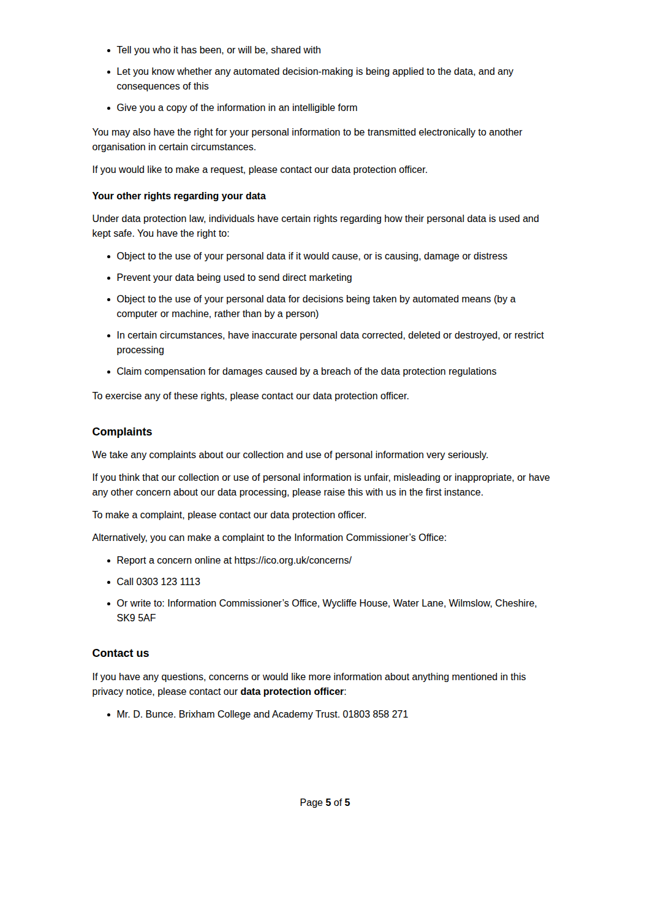Tell you who it has been, or will be, shared with
Let you know whether any automated decision-making is being applied to the data, and any consequences of this
Give you a copy of the information in an intelligible form
You may also have the right for your personal information to be transmitted electronically to another organisation in certain circumstances.
If you would like to make a request, please contact our data protection officer.
Your other rights regarding your data
Under data protection law, individuals have certain rights regarding how their personal data is used and kept safe. You have the right to:
Object to the use of your personal data if it would cause, or is causing, damage or distress
Prevent your data being used to send direct marketing
Object to the use of your personal data for decisions being taken by automated means (by a computer or machine, rather than by a person)
In certain circumstances, have inaccurate personal data corrected, deleted or destroyed, or restrict processing
Claim compensation for damages caused by a breach of the data protection regulations
To exercise any of these rights, please contact our data protection officer.
Complaints
We take any complaints about our collection and use of personal information very seriously.
If you think that our collection or use of personal information is unfair, misleading or inappropriate, or have any other concern about our data processing, please raise this with us in the first instance.
To make a complaint, please contact our data protection officer.
Alternatively, you can make a complaint to the Information Commissioner’s Office:
Report a concern online at https://ico.org.uk/concerns/
Call 0303 123 1113
Or write to: Information Commissioner’s Office, Wycliffe House, Water Lane, Wilmslow, Cheshire, SK9 5AF
Contact us
If you have any questions, concerns or would like more information about anything mentioned in this privacy notice, please contact our data protection officer:
Mr. D. Bunce. Brixham College and Academy Trust. 01803 858 271
Page 5 of 5